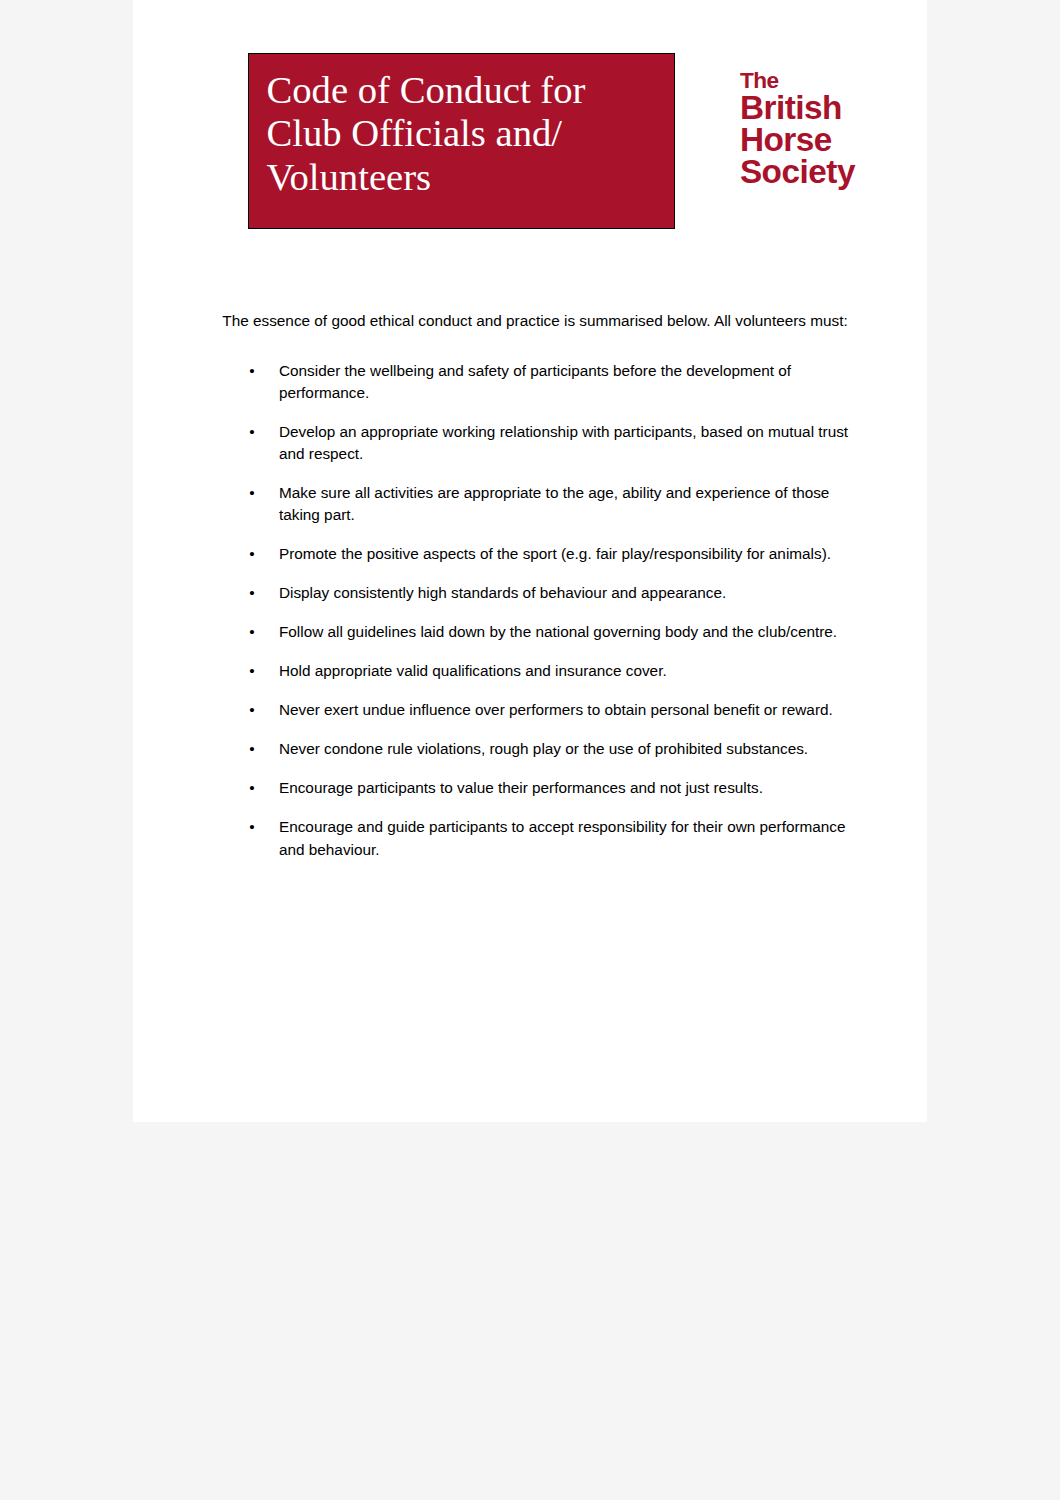Code of Conduct for Club Officials and/ Volunteers
The British
Horse
Society
The essence of good ethical conduct and practice is summarised below. All volunteers must:
Consider the wellbeing and safety of participants before the development of performance.
Develop an appropriate working relationship with participants, based on mutual trust and respect.
Make sure all activities are appropriate to the age, ability and experience of those taking part.
Promote the positive aspects of the sport (e.g. fair play/responsibility for animals).
Display consistently high standards of behaviour and appearance.
Follow all guidelines laid down by the national governing body and the club/centre.
Hold appropriate valid qualifications and insurance cover.
Never exert undue influence over performers to obtain personal benefit or reward.
Never condone rule violations, rough play or the use of prohibited substances.
Encourage participants to value their performances and not just results.
Encourage and guide participants to accept responsibility for their own performance and behaviour.